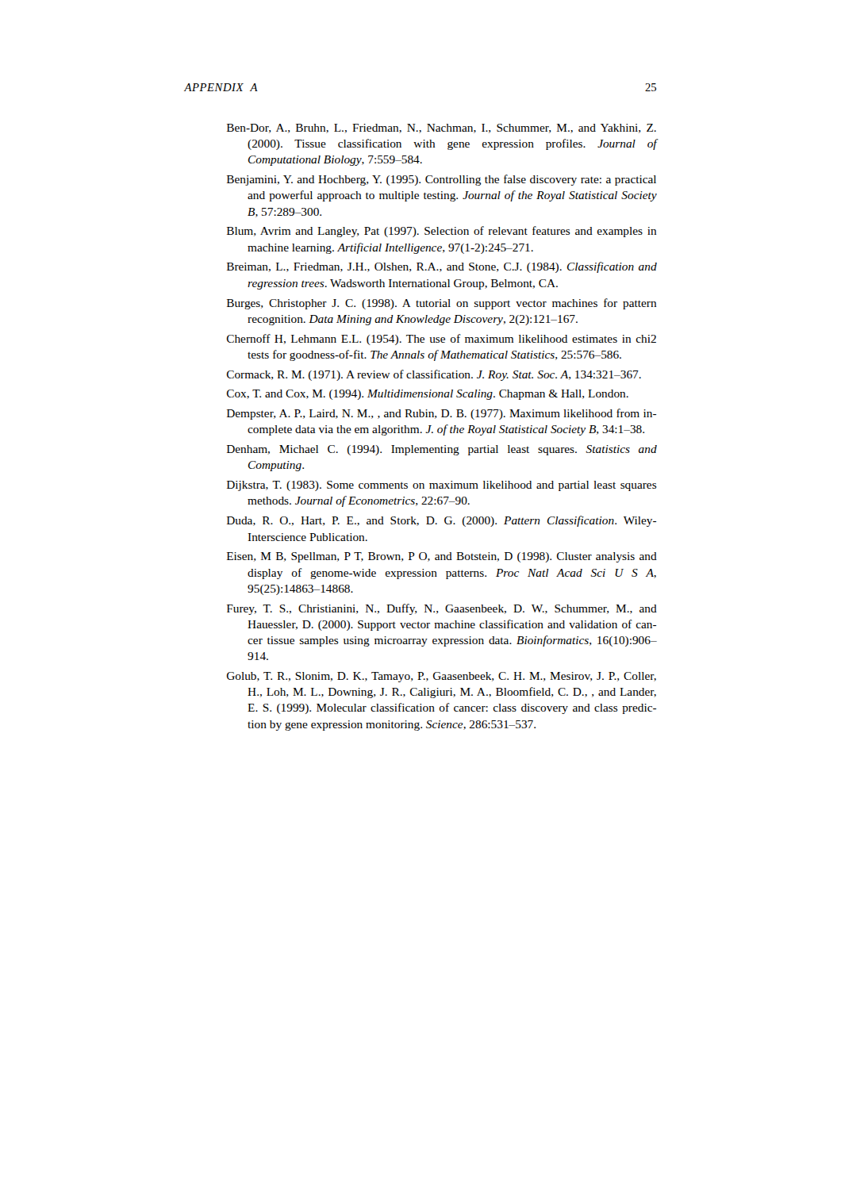APPENDIX A 25
Ben-Dor, A., Bruhn, L., Friedman, N., Nachman, I., Schummer, M., and Yakhini, Z. (2000). Tissue classification with gene expression profiles. Journal of Computational Biology, 7:559–584.
Benjamini, Y. and Hochberg, Y. (1995). Controlling the false discovery rate: a practical and powerful approach to multiple testing. Journal of the Royal Statistical Society B, 57:289–300.
Blum, Avrim and Langley, Pat (1997). Selection of relevant features and examples in machine learning. Artificial Intelligence, 97(1-2):245–271.
Breiman, L., Friedman, J.H., Olshen, R.A., and Stone, C.J. (1984). Classification and regression trees. Wadsworth International Group, Belmont, CA.
Burges, Christopher J. C. (1998). A tutorial on support vector machines for pattern recognition. Data Mining and Knowledge Discovery, 2(2):121–167.
Chernoff H, Lehmann E.L. (1954). The use of maximum likelihood estimates in chi2 tests for goodness-of-fit. The Annals of Mathematical Statistics, 25:576–586.
Cormack, R. M. (1971). A review of classification. J. Roy. Stat. Soc. A, 134:321–367.
Cox, T. and Cox, M. (1994). Multidimensional Scaling. Chapman & Hall, London.
Dempster, A. P., Laird, N. M., , and Rubin, D. B. (1977). Maximum likelihood from incomplete data via the em algorithm. J. of the Royal Statistical Society B, 34:1–38.
Denham, Michael C. (1994). Implementing partial least squares. Statistics and Computing.
Dijkstra, T. (1983). Some comments on maximum likelihood and partial least squares methods. Journal of Econometrics, 22:67–90.
Duda, R. O., Hart, P. E., and Stork, D. G. (2000). Pattern Classification. Wiley-Interscience Publication.
Eisen, M B, Spellman, P T, Brown, P O, and Botstein, D (1998). Cluster analysis and display of genome-wide expression patterns. Proc Natl Acad Sci U S A, 95(25):14863–14868.
Furey, T. S., Christianini, N., Duffy, N., Gaasenbeek, D. W., Schummer, M., and Hauessler, D. (2000). Support vector machine classification and validation of cancer tissue samples using microarray expression data. Bioinformatics, 16(10):906–914.
Golub, T. R., Slonim, D. K., Tamayo, P., Gaasenbeek, C. H. M., Mesirov, J. P., Coller, H., Loh, M. L., Downing, J. R., Caligiuri, M. A., Bloomfield, C. D., , and Lander, E. S. (1999). Molecular classification of cancer: class discovery and class prediction by gene expression monitoring. Science, 286:531–537.